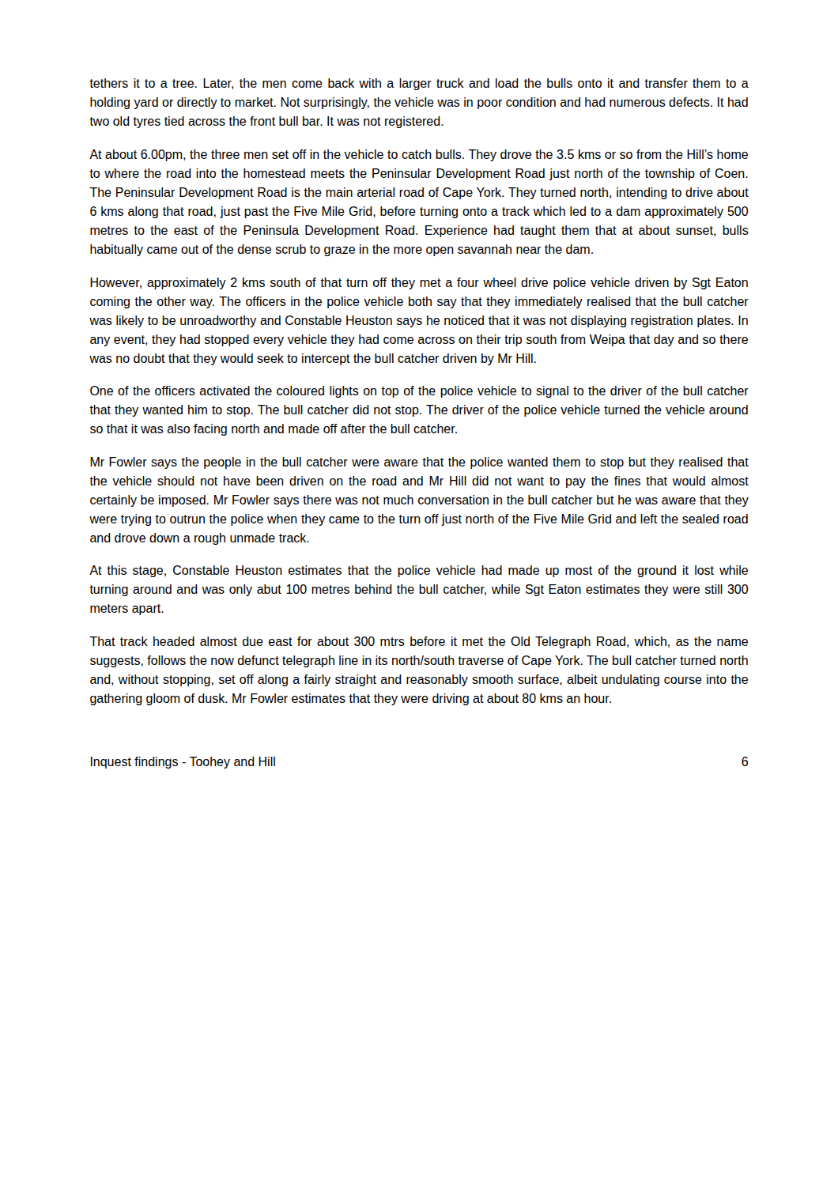tethers it to a tree. Later, the men come back with a larger truck and load the bulls onto it and transfer them to a holding yard or directly to market. Not surprisingly, the vehicle was in poor condition and had numerous defects. It had two old tyres tied across the front bull bar. It was not registered.
At about 6.00pm, the three men set off in the vehicle to catch bulls. They drove the 3.5 kms or so from the Hill’s home to where the road into the homestead meets the Peninsular Development Road just north of the township of Coen. The Peninsular Development Road is the main arterial road of Cape York. They turned north, intending to drive about 6 kms along that road, just past the Five Mile Grid, before turning onto a track which led to a dam approximately 500 metres to the east of the Peninsula Development Road. Experience had taught them that at about sunset, bulls habitually came out of the dense scrub to graze in the more open savannah near the dam.
However, approximately 2 kms south of that turn off they met a four wheel drive police vehicle driven by Sgt Eaton coming the other way. The officers in the police vehicle both say that they immediately realised that the bull catcher was likely to be unroadworthy and Constable Heuston says he noticed that it was not displaying registration plates. In any event, they had stopped every vehicle they had come across on their trip south from Weipa that day and so there was no doubt that they would seek to intercept the bull catcher driven by Mr Hill.
One of the officers activated the coloured lights on top of the police vehicle to signal to the driver of the bull catcher that they wanted him to stop. The bull catcher did not stop. The driver of the police vehicle turned the vehicle around so that it was also facing north and made off after the bull catcher.
Mr Fowler says the people in the bull catcher were aware that the police wanted them to stop but they realised that the vehicle should not have been driven on the road and Mr Hill did not want to pay the fines that would almost certainly be imposed. Mr Fowler says there was not much conversation in the bull catcher but he was aware that they were trying to outrun the police when they came to the turn off just north of the Five Mile Grid and left the sealed road and drove down a rough unmade track.
At this stage, Constable Heuston estimates that the police vehicle had made up most of the ground it lost while turning around and was only abut 100 metres behind the bull catcher, while Sgt Eaton estimates they were still 300 meters apart.
That track headed almost due east for about 300 mtrs before it met the Old Telegraph Road, which, as the name suggests, follows the now defunct telegraph line in its north/south traverse of Cape York. The bull catcher turned north and, without stopping, set off along a fairly straight and reasonably smooth surface, albeit undulating course into the gathering gloom of dusk. Mr Fowler estimates that they were driving at about 80 kms an hour.
Inquest findings - Toohey and Hill 6